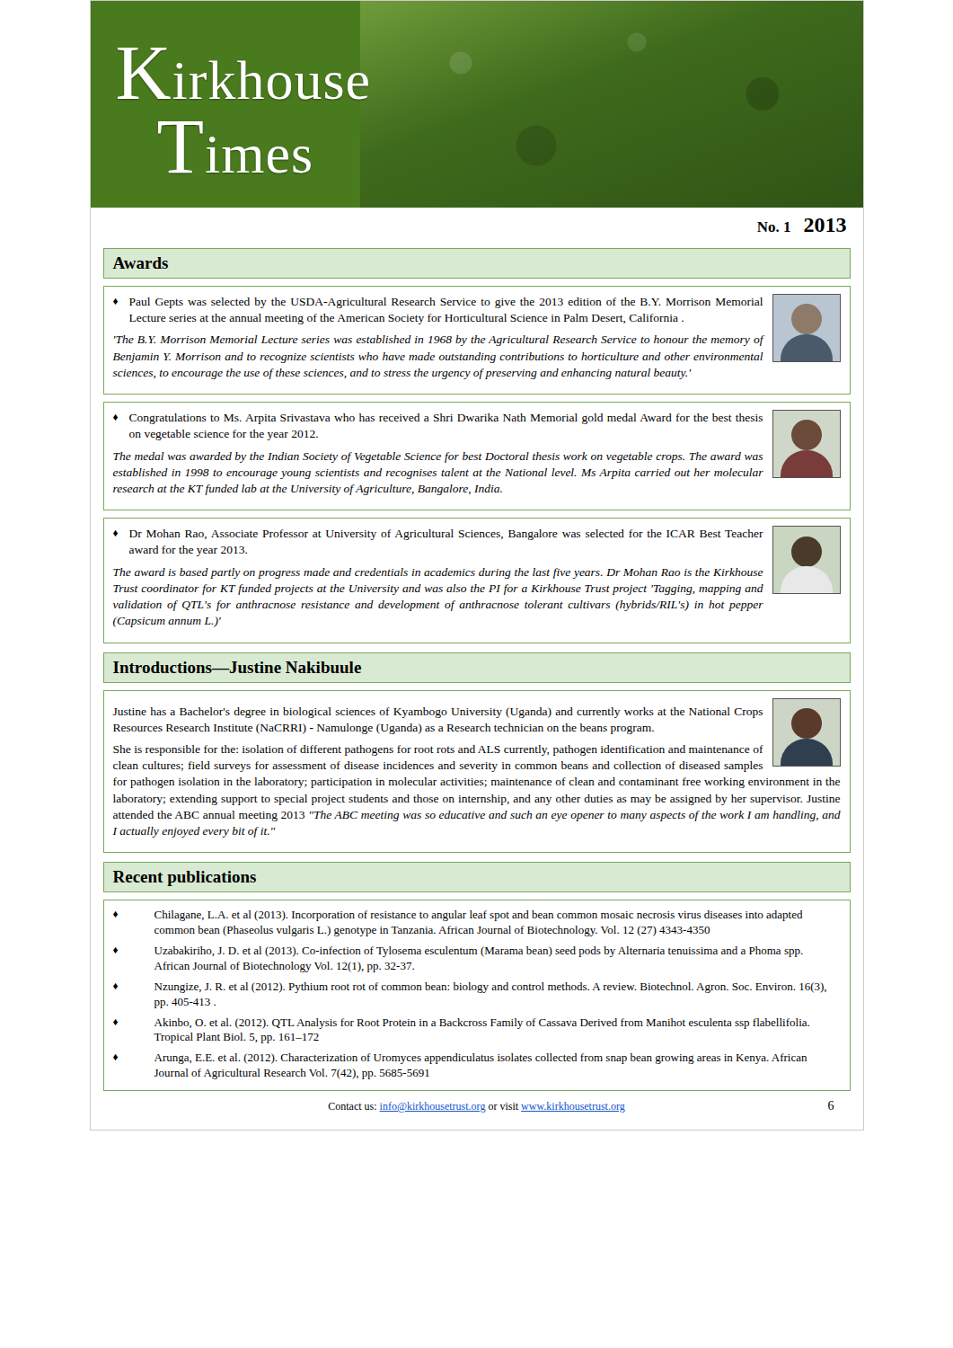Kirkhouse
Times
No. 12013
Awards
Paul Gepts was selected by the USDA-Agricultural Research Service to give the 2013 edition of the B.Y. Morrison Memorial Lecture series at the annual meeting of the American Society for Horticultural Science in Palm Desert, California .
'The B.Y. Morrison Memorial Lecture series was established in 1968 by the Agricultural Research Service to honour the memory of Benjamin Y. Morrison and to recognize scientists who have made outstanding contributions to horticulture and other environmental sciences, to encourage the use of these sciences, and to stress the urgency of preserving and enhancing natural beauty.'
Congratulations to Ms. Arpita Srivastava who has received a Shri Dwarika Nath Memorial gold medal Award for the best thesis on vegetable science for the year 2012.
The medal was awarded by the Indian Society of Vegetable Science for best Doctoral thesis work on vegetable crops. The award was established in 1998 to encourage young scientists and recognises talent at the National level. Ms Arpita carried out her molecular research at the KT funded lab at the University of Agriculture, Bangalore, India.
Dr Mohan Rao, Associate Professor at University of Agricultural Sciences, Bangalore was selected for the ICAR Best Teacher award for the year 2013.
The award is based partly on progress made and credentials in academics during the last five years. Dr Mohan Rao is the Kirkhouse Trust coordinator for KT funded projects at the University and was also the PI for a Kirkhouse Trust project 'Tagging, mapping and validation of QTL's for anthracnose resistance and development of anthracnose tolerant cultivars (hybrids/RIL's) in hot pepper (Capsicum annum L.)'
Introductions—Justine Nakibuule
Justine has a Bachelor's degree in biological sciences of Kyambogo University (Uganda) and currently works at the National Crops Resources Research Institute (NaCRRI) - Namulonge (Uganda) as a Research technician on the beans program.
She is responsible for the: isolation of different pathogens for root rots and ALS currently, pathogen identification and maintenance of clean cultures; field surveys for assessment of disease incidences and severity in common beans and collection of diseased samples for pathogen isolation in the laboratory; participation in molecular activities; maintenance of clean and contaminant free working environment in the laboratory; extending support to special project students and those on internship, and any other duties as may be assigned by her supervisor. Justine attended the ABC annual meeting 2013 "The ABC meeting was so educative and such an eye opener to many aspects of the work I am handling, and I actually enjoyed every bit of it."
Recent publications
Chilagane, L.A. et al (2013). Incorporation of resistance to angular leaf spot and bean common mosaic necrosis virus diseases into adapted common bean (Phaseolus vulgaris L.) genotype in Tanzania. African Journal of Biotechnology. Vol. 12 (27) 4343-4350
Uzabakiriho, J. D. et al (2013). Co-infection of Tylosema esculentum (Marama bean) seed pods by Alternaria tenuissima and a Phoma spp. African Journal of Biotechnology Vol. 12(1), pp. 32-37.
Nzungize, J. R. et al (2012). Pythium root rot of common bean: biology and control methods. A review. Biotechnol. Agron. Soc. Environ. 16(3), pp. 405-413 .
Akinbo, O. et al. (2012). QTL Analysis for Root Protein in a Backcross Family of Cassava Derived from Manihot esculenta ssp flabellifolia. Tropical Plant Biol. 5, pp. 161–172
Arunga, E.E. et al. (2012). Characterization of Uromyces appendiculatus isolates collected from snap bean growing areas in Kenya. African Journal of Agricultural Research Vol. 7(42), pp. 5685-5691
Contact us: info@kirkhousetrust.org or visit www.kirkhousetrust.org 6